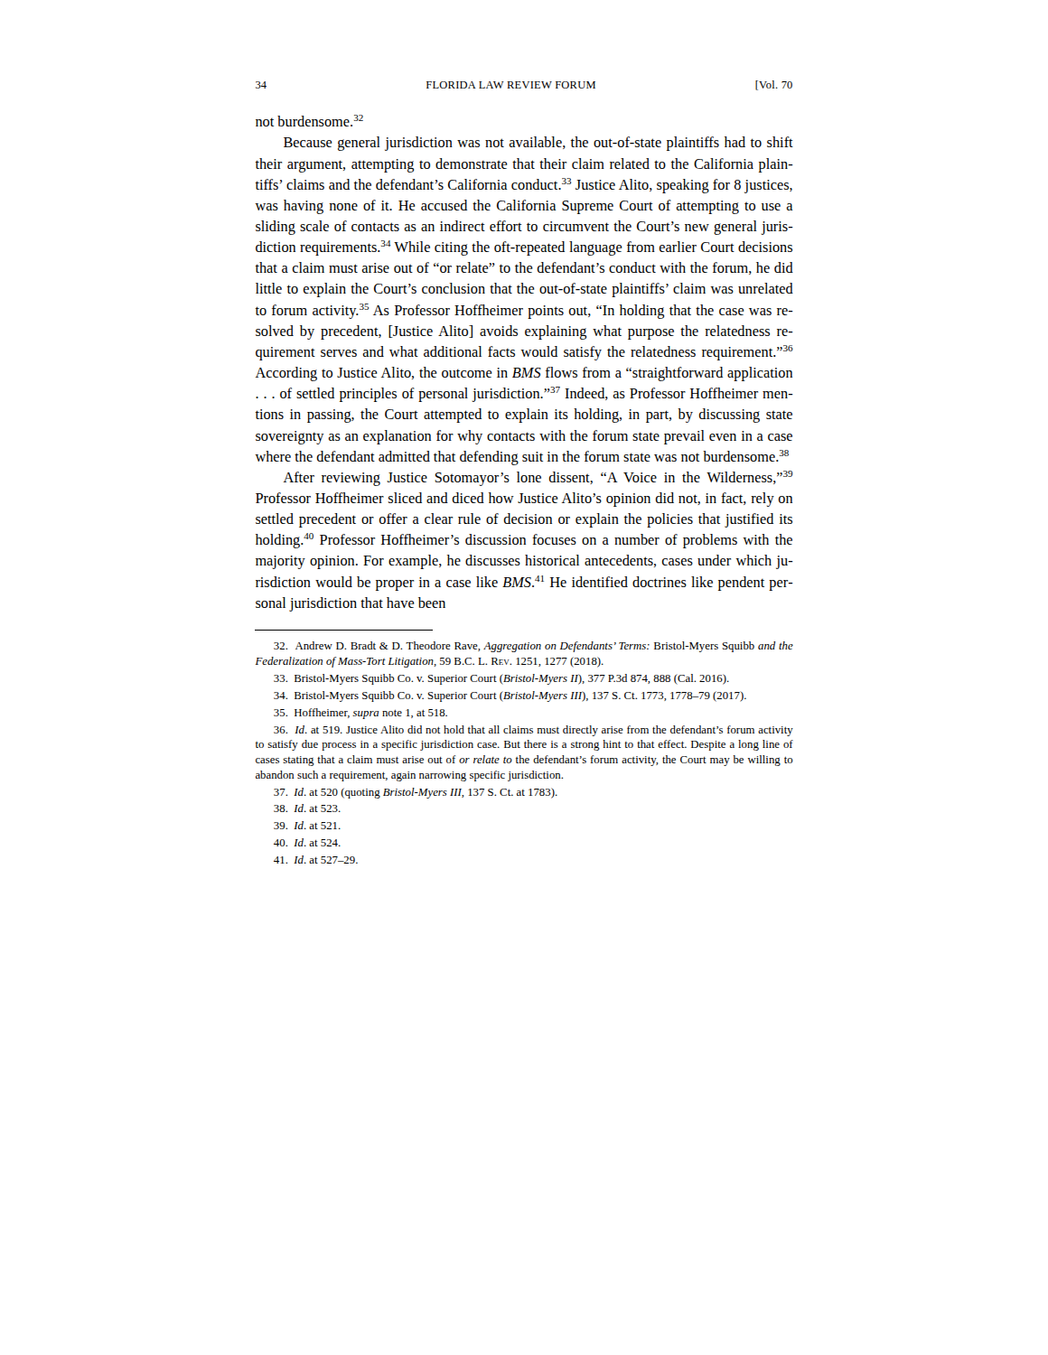34 Florida Law Review Forum [Vol. 70
not burdensome.32
Because general jurisdiction was not available, the out-of-state plaintiffs had to shift their argument, attempting to demonstrate that their claim related to the California plaintiffs’ claims and the defendant’s California conduct.33 Justice Alito, speaking for 8 justices, was having none of it. He accused the California Supreme Court of attempting to use a sliding scale of contacts as an indirect effort to circumvent the Court’s new general jurisdiction requirements.34 While citing the oft-repeated language from earlier Court decisions that a claim must arise out of “or relate” to the defendant’s conduct with the forum, he did little to explain the Court’s conclusion that the out-of-state plaintiffs’ claim was unrelated to forum activity.35 As Professor Hoffheimer points out, “In holding that the case was resolved by precedent, [Justice Alito] avoids explaining what purpose the relatedness requirement serves and what additional facts would satisfy the relatedness requirement.”36 According to Justice Alito, the outcome in BMS flows from a “straightforward application . . . of settled principles of personal jurisdiction.”37 Indeed, as Professor Hoffheimer mentions in passing, the Court attempted to explain its holding, in part, by discussing state sovereignty as an explanation for why contacts with the forum state prevail even in a case where the defendant admitted that defending suit in the forum state was not burdensome.38
After reviewing Justice Sotomayor’s lone dissent, “A Voice in the Wilderness,”39 Professor Hoffheimer sliced and diced how Justice Alito’s opinion did not, in fact, rely on settled precedent or offer a clear rule of decision or explain the policies that justified its holding.40 Professor Hoffheimer’s discussion focuses on a number of problems with the majority opinion. For example, he discusses historical antecedents, cases under which jurisdiction would be proper in a case like BMS.41 He identified doctrines like pendent personal jurisdiction that have been
32. Andrew D. Bradt & D. Theodore Rave, Aggregation on Defendants’ Terms: Bristol-Myers Squibb and the Federalization of Mass-Tort Litigation, 59 B.C. L. Rev. 1251, 1277 (2018).
33. Bristol-Myers Squibb Co. v. Superior Court (Bristol-Myers II), 377 P.3d 874, 888 (Cal. 2016).
34. Bristol-Myers Squibb Co. v. Superior Court (Bristol-Myers III), 137 S. Ct. 1773, 1778–79 (2017).
35. Hoffheimer, supra note 1, at 518.
36. Id. at 519. Justice Alito did not hold that all claims must directly arise from the defendant’s forum activity to satisfy due process in a specific jurisdiction case. But there is a strong hint to that effect. Despite a long line of cases stating that a claim must arise out of or relate to the defendant’s forum activity, the Court may be willing to abandon such a requirement, again narrowing specific jurisdiction.
37. Id. at 520 (quoting Bristol-Myers III, 137 S. Ct. at 1783).
38. Id. at 523.
39. Id. at 521.
40. Id. at 524.
41. Id. at 527–29.